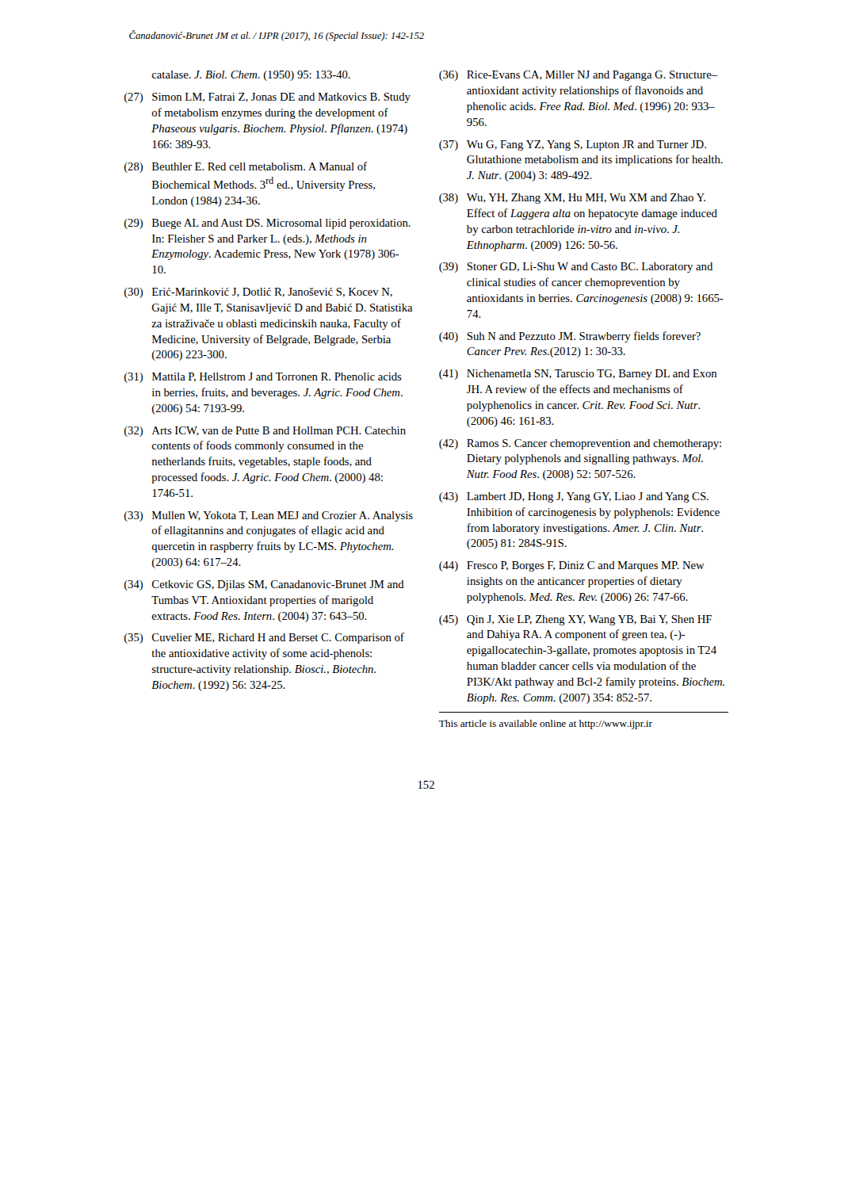Čanadanović-Brunet JM et al. / IJPR (2017), 16 (Special Issue): 142-152
catalase. J. Biol. Chem. (1950) 95: 133-40.
(27) Simon LM, Fatrai Z, Jonas DE and Matkovics B. Study of metabolism enzymes during the development of Phaseous vulgaris. Biochem. Physiol. Pflanzen. (1974) 166: 389-93.
(28) Beuthler E. Red cell metabolism. A Manual of Biochemical Methods. 3rd ed., University Press, London (1984) 234-36.
(29) Buege AL and Aust DS. Microsomal lipid peroxidation. In: Fleisher S and Parker L. (eds.), Methods in Enzymology. Academic Press, New York (1978) 306-10.
(30) Erić-Marinković J, Dotlić R, Janošević S, Kocev N, Gajić M, Ille T, Stanisavljević D and Babić D. Statistika za istraživače u oblasti medicinskih nauka, Faculty of Medicine, University of Belgrade, Belgrade, Serbia (2006) 223-300.
(31) Mattila P, Hellstrom J and Torronen R. Phenolic acids in berries, fruits, and beverages. J. Agric. Food Chem. (2006) 54: 7193-99.
(32) Arts ICW, van de Putte B and Hollman PCH. Catechin contents of foods commonly consumed in the netherlands fruits, vegetables, staple foods, and processed foods. J. Agric. Food Chem. (2000) 48: 1746-51.
(33) Mullen W, Yokota T, Lean MEJ and Crozier A. Analysis of ellagitannins and conjugates of ellagic acid and quercetin in raspberry fruits by LC-MS. Phytochem. (2003) 64: 617–24.
(34) Cetkovic GS, Djilas SM, Canadanovic-Brunet JM and Tumbas VT. Antioxidant properties of marigold extracts. Food Res. Intern. (2004) 37: 643–50.
(35) Cuvelier ME, Richard H and Berset C. Comparison of the antioxidative activity of some acid-phenols: structure-activity relationship. Biosci., Biotechn. Biochem. (1992) 56: 324-25.
(36) Rice-Evans CA, Miller NJ and Paganga G. Structure–antioxidant activity relationships of flavonoids and phenolic acids. Free Rad. Biol. Med. (1996) 20: 933–956.
(37) Wu G, Fang YZ, Yang S, Lupton JR and Turner JD. Glutathione metabolism and its implications for health. J. Nutr. (2004) 3: 489-492.
(38) Wu, YH, Zhang XM, Hu MH, Wu XM and Zhao Y. Effect of Laggera alta on hepatocyte damage induced by carbon tetrachloride in-vitro and in-vivo. J. Ethnopharm. (2009) 126: 50-56.
(39) Stoner GD, Li-Shu W and Casto BC. Laboratory and clinical studies of cancer chemoprevention by antioxidants in berries. Carcinogenesis (2008) 9: 1665-74.
(40) Suh N and Pezzuto JM. Strawberry fields forever? Cancer Prev. Res.(2012) 1: 30-33.
(41) Nichenametla SN, Taruscio TG, Barney DL and Exon JH. A review of the effects and mechanisms of polyphenolics in cancer. Crit. Rev. Food Sci. Nutr. (2006) 46: 161-83.
(42) Ramos S. Cancer chemoprevention and chemotherapy: Dietary polyphenols and signalling pathways. Mol. Nutr. Food Res. (2008) 52: 507-526.
(43) Lambert JD, Hong J, Yang GY, Liao J and Yang CS. Inhibition of carcinogenesis by polyphenols: Evidence from laboratory investigations. Amer. J. Clin. Nutr. (2005) 81: 284S-91S.
(44) Fresco P, Borges F, Diniz C and Marques MP. New insights on the anticancer properties of dietary polyphenols. Med. Res. Rev. (2006) 26: 747-66.
(45) Qin J, Xie LP, Zheng XY, Wang YB, Bai Y, Shen HF and Dahiya RA. A component of green tea, (-)-epigallocatechin-3-gallate, promotes apoptosis in T24 human bladder cancer cells via modulation of the PI3K/Akt pathway and Bcl-2 family proteins. Biochem. Bioph. Res. Comm. (2007) 354: 852-57.
This article is available online at http://www.ijpr.ir
152